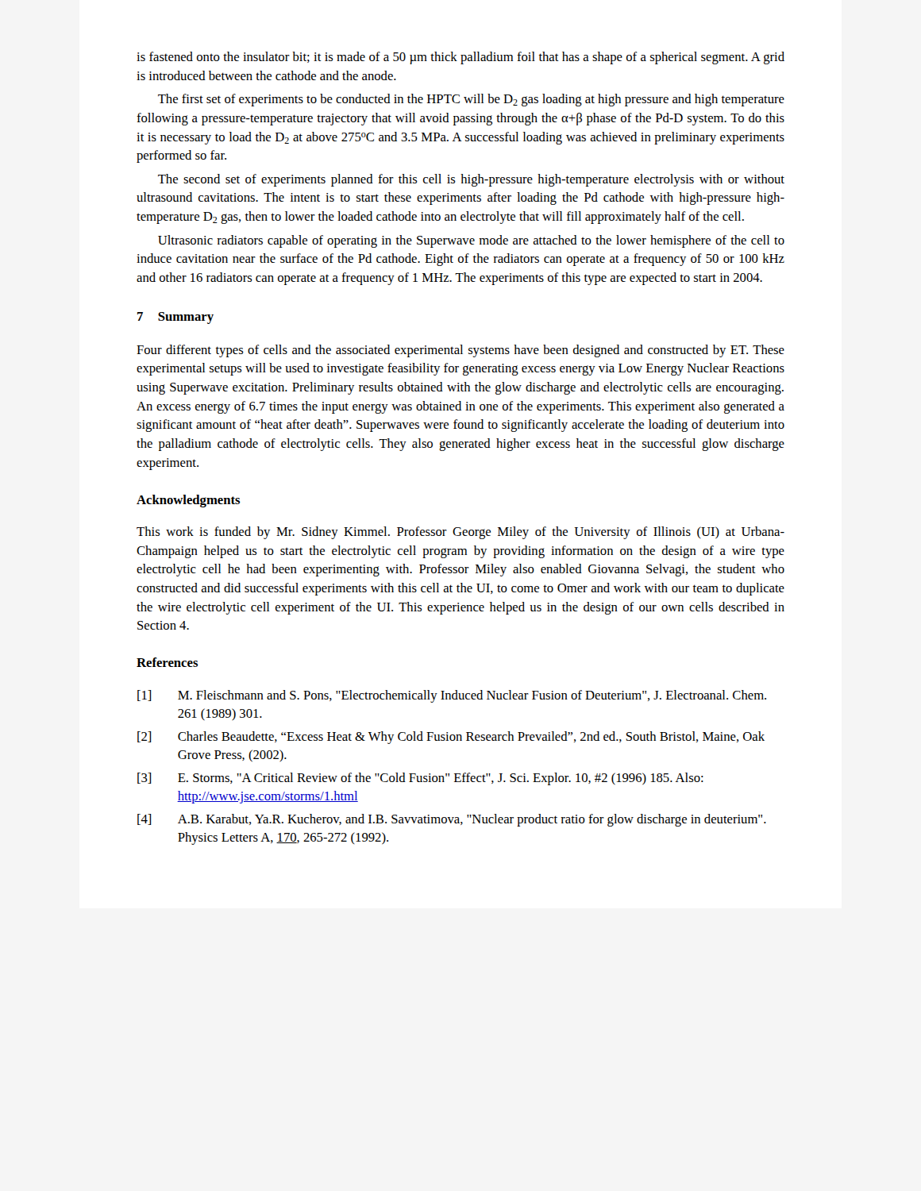is fastened onto the insulator bit; it is made of a 50 µm thick palladium foil that has a shape of a spherical segment. A grid is introduced between the cathode and the anode.
The first set of experiments to be conducted in the HPTC will be D2 gas loading at high pressure and high temperature following a pressure-temperature trajectory that will avoid passing through the α+β phase of the Pd-D system. To do this it is necessary to load the D2 at above 275oC and 3.5 MPa. A successful loading was achieved in preliminary experiments performed so far.
The second set of experiments planned for this cell is high-pressure high-temperature electrolysis with or without ultrasound cavitations. The intent is to start these experiments after loading the Pd cathode with high-pressure high-temperature D2 gas, then to lower the loaded cathode into an electrolyte that will fill approximately half of the cell.
Ultrasonic radiators capable of operating in the Superwave mode are attached to the lower hemisphere of the cell to induce cavitation near the surface of the Pd cathode. Eight of the radiators can operate at a frequency of 50 or 100 kHz and other 16 radiators can operate at a frequency of 1 MHz. The experiments of this type are expected to start in 2004.
7 Summary
Four different types of cells and the associated experimental systems have been designed and constructed by ET. These experimental setups will be used to investigate feasibility for generating excess energy via Low Energy Nuclear Reactions using Superwave excitation. Preliminary results obtained with the glow discharge and electrolytic cells are encouraging. An excess energy of 6.7 times the input energy was obtained in one of the experiments. This experiment also generated a significant amount of “heat after death”. Superwaves were found to significantly accelerate the loading of deuterium into the palladium cathode of electrolytic cells. They also generated higher excess heat in the successful glow discharge experiment.
Acknowledgments
This work is funded by Mr. Sidney Kimmel. Professor George Miley of the University of Illinois (UI) at Urbana-Champaign helped us to start the electrolytic cell program by providing information on the design of a wire type electrolytic cell he had been experimenting with. Professor Miley also enabled Giovanna Selvagi, the student who constructed and did successful experiments with this cell at the UI, to come to Omer and work with our team to duplicate the wire electrolytic cell experiment of the UI. This experience helped us in the design of our own cells described in Section 4.
References
[1] M. Fleischmann and S. Pons, "Electrochemically Induced Nuclear Fusion of Deuterium", J. Electroanal. Chem. 261 (1989) 301.
[2] Charles Beaudette, “Excess Heat & Why Cold Fusion Research Prevailed”, 2nd ed., South Bristol, Maine, Oak Grove Press, (2002).
[3] E. Storms, "A Critical Review of the "Cold Fusion" Effect", J. Sci. Explor. 10, #2 (1996) 185. Also: http://www.jse.com/storms/1.html
[4] A.B. Karabut, Ya.R. Kucherov, and I.B. Savvatimova, "Nuclear product ratio for glow discharge in deuterium". Physics Letters A, 170, 265-272 (1992).